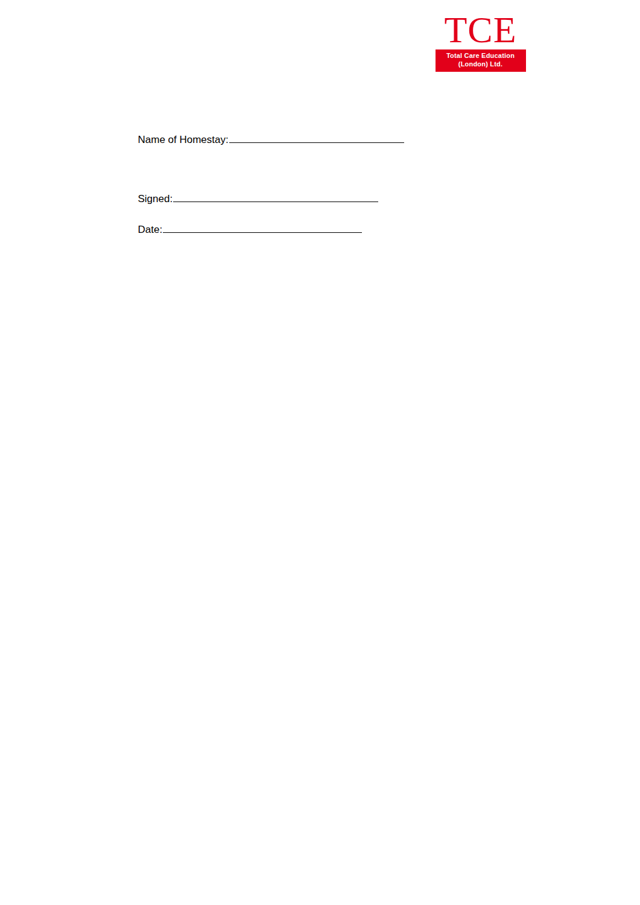TCE
Total Care Education (London) Ltd.
Name of Homestay:
Signed:
Date: